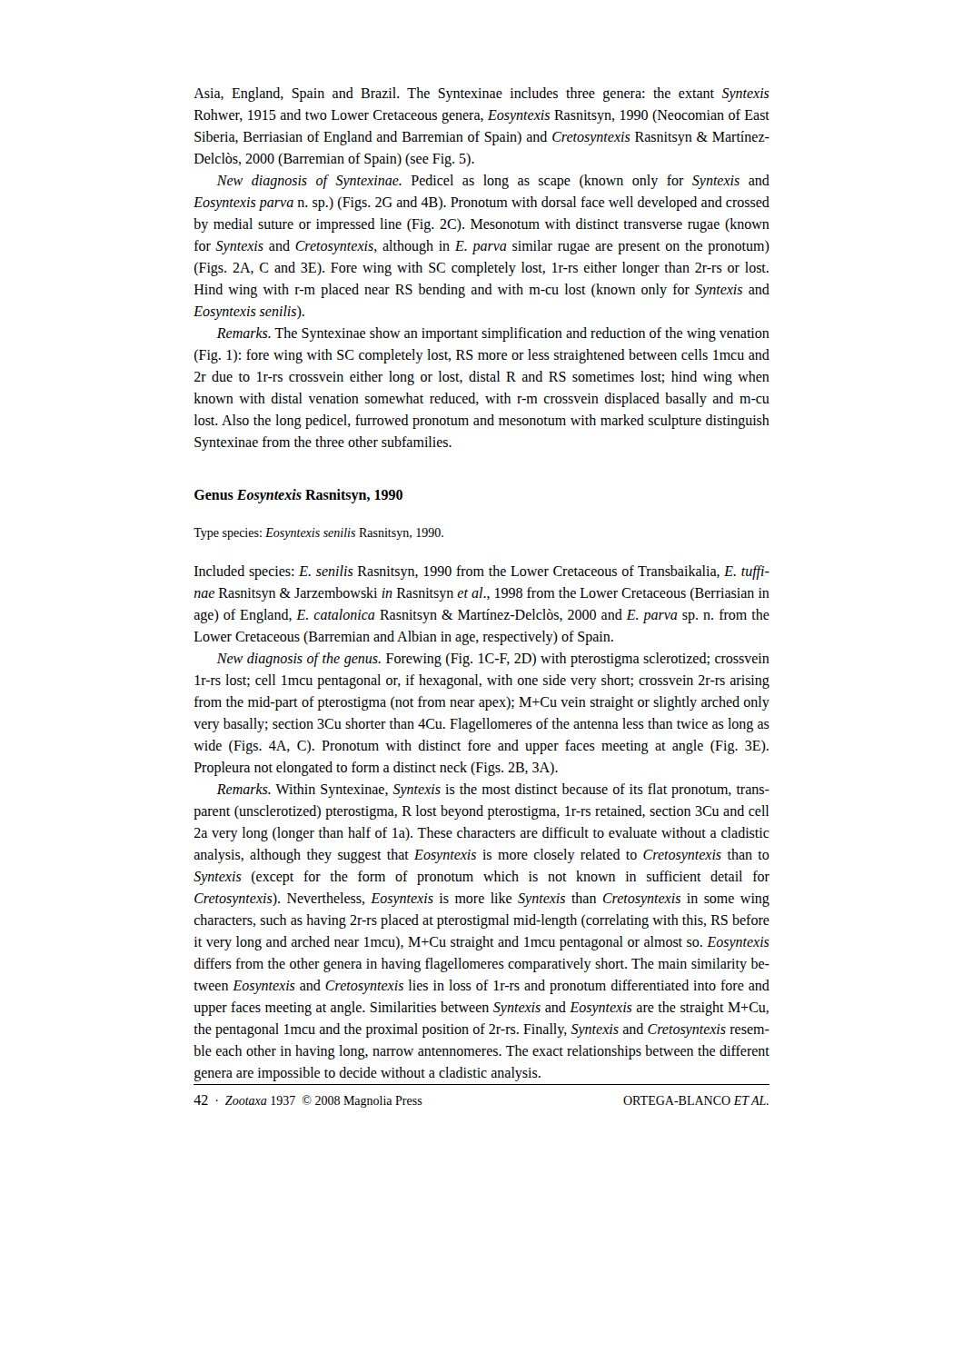Asia, England, Spain and Brazil. The Syntexinae includes three genera: the extant Syntexis Rohwer, 1915 and two Lower Cretaceous genera, Eosyntexis Rasnitsyn, 1990 (Neocomian of East Siberia, Berriasian of England and Barremian of Spain) and Cretosyntexis Rasnitsyn & Martínez-Delclòs, 2000 (Barremian of Spain) (see Fig. 5).
New diagnosis of Syntexinae. Pedicel as long as scape (known only for Syntexis and Eosyntexis parva n. sp.) (Figs. 2G and 4B). Pronotum with dorsal face well developed and crossed by medial suture or impressed line (Fig. 2C). Mesonotum with distinct transverse rugae (known for Syntexis and Cretosyntexis, although in E. parva similar rugae are present on the pronotum) (Figs. 2A, C and 3E). Fore wing with SC completely lost, 1r-rs either longer than 2r-rs or lost. Hind wing with r-m placed near RS bending and with m-cu lost (known only for Syntexis and Eosyntexis senilis).
Remarks. The Syntexinae show an important simplification and reduction of the wing venation (Fig. 1): fore wing with SC completely lost, RS more or less straightened between cells 1mcu and 2r due to 1r-rs crossvein either long or lost, distal R and RS sometimes lost; hind wing when known with distal venation somewhat reduced, with r-m crossvein displaced basally and m-cu lost. Also the long pedicel, furrowed pronotum and mesonotum with marked sculpture distinguish Syntexinae from the three other subfamilies.
Genus Eosyntexis Rasnitsyn, 1990
Type species: Eosyntexis senilis Rasnitsyn, 1990.
Included species: E. senilis Rasnitsyn, 1990 from the Lower Cretaceous of Transbaikalia, E. tuffinae Rasnitsyn & Jarzembowski in Rasnitsyn et al., 1998 from the Lower Cretaceous (Berriasian in age) of England, E. catalonica Rasnitsyn & Martínez-Delclòs, 2000 and E. parva sp. n. from the Lower Cretaceous (Barremian and Albian in age, respectively) of Spain.
New diagnosis of the genus. Forewing (Fig. 1C-F, 2D) with pterostigma sclerotized; crossvein 1r-rs lost; cell 1mcu pentagonal or, if hexagonal, with one side very short; crossvein 2r-rs arising from the mid-part of pterostigma (not from near apex); M+Cu vein straight or slightly arched only very basally; section 3Cu shorter than 4Cu. Flagellomeres of the antenna less than twice as long as wide (Figs. 4A, C). Pronotum with distinct fore and upper faces meeting at angle (Fig. 3E). Propleura not elongated to form a distinct neck (Figs. 2B, 3A).
Remarks. Within Syntexinae, Syntexis is the most distinct because of its flat pronotum, transparent (unsclerotized) pterostigma, R lost beyond pterostigma, 1r-rs retained, section 3Cu and cell 2a very long (longer than half of 1a). These characters are difficult to evaluate without a cladistic analysis, although they suggest that Eosyntexis is more closely related to Cretosyntexis than to Syntexis (except for the form of pronotum which is not known in sufficient detail for Cretosyntexis). Nevertheless, Eosyntexis is more like Syntexis than Cretosyntexis in some wing characters, such as having 2r-rs placed at pterostigmal mid-length (correlating with this, RS before it very long and arched near 1mcu), M+Cu straight and 1mcu pentagonal or almost so. Eosyntexis differs from the other genera in having flagellomeres comparatively short. The main similarity between Eosyntexis and Cretosyntexis lies in loss of 1r-rs and pronotum differentiated into fore and upper faces meeting at angle. Similarities between Syntexis and Eosyntexis are the straight M+Cu, the pentagonal 1mcu and the proximal position of 2r-rs. Finally, Syntexis and Cretosyntexis resemble each other in having long, narrow antennomeres. The exact relationships between the different genera are impossible to decide without a cladistic analysis.
42 · Zootaxa 1937 © 2008 Magnolia Press
ORTEGA-BLANCO ET AL.